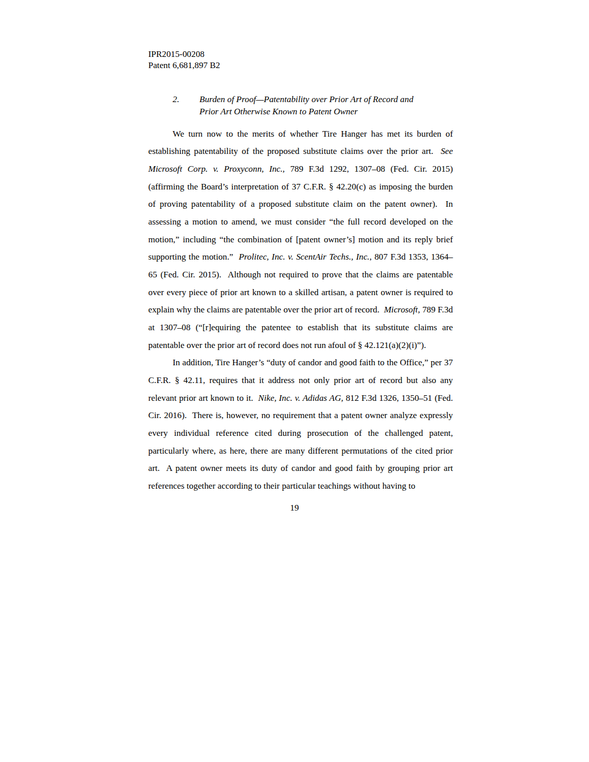IPR2015-00208
Patent 6,681,897 B2
2. Burden of Proof—Patentability over Prior Art of Record and
Prior Art Otherwise Known to Patent Owner
We turn now to the merits of whether Tire Hanger has met its burden of establishing patentability of the proposed substitute claims over the prior art. See Microsoft Corp. v. Proxyconn, Inc., 789 F.3d 1292, 1307–08 (Fed. Cir. 2015) (affirming the Board’s interpretation of 37 C.F.R. § 42.20(c) as imposing the burden of proving patentability of a proposed substitute claim on the patent owner). In assessing a motion to amend, we must consider “the full record developed on the motion,” including “the combination of [patent owner’s] motion and its reply brief supporting the motion.” Prolitec, Inc. v. ScentAir Techs., Inc., 807 F.3d 1353, 1364–65 (Fed. Cir. 2015). Although not required to prove that the claims are patentable over every piece of prior art known to a skilled artisan, a patent owner is required to explain why the claims are patentable over the prior art of record. Microsoft, 789 F.3d at 1307–08 (“[r]equiring the patentee to establish that its substitute claims are patentable over the prior art of record does not run afoul of § 42.121(a)(2)(i)”).
In addition, Tire Hanger’s “duty of candor and good faith to the Office,” per 37 C.F.R. § 42.11, requires that it address not only prior art of record but also any relevant prior art known to it. Nike, Inc. v. Adidas AG, 812 F.3d 1326, 1350–51 (Fed. Cir. 2016). There is, however, no requirement that a patent owner analyze expressly every individual reference cited during prosecution of the challenged patent, particularly where, as here, there are many different permutations of the cited prior art. A patent owner meets its duty of candor and good faith by grouping prior art references together according to their particular teachings without having to
19